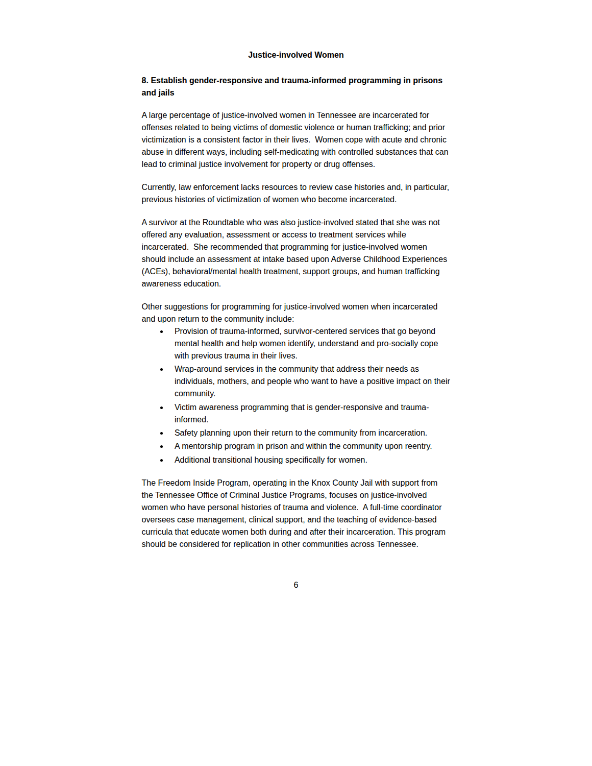Justice-involved Women
8. Establish gender-responsive and trauma-informed programming in prisons and jails
A large percentage of justice-involved women in Tennessee are incarcerated for offenses related to being victims of domestic violence or human trafficking; and prior victimization is a consistent factor in their lives. Women cope with acute and chronic abuse in different ways, including self-medicating with controlled substances that can lead to criminal justice involvement for property or drug offenses.
Currently, law enforcement lacks resources to review case histories and, in particular, previous histories of victimization of women who become incarcerated.
A survivor at the Roundtable who was also justice-involved stated that she was not offered any evaluation, assessment or access to treatment services while incarcerated. She recommended that programming for justice-involved women should include an assessment at intake based upon Adverse Childhood Experiences (ACEs), behavioral/mental health treatment, support groups, and human trafficking awareness education.
Other suggestions for programming for justice-involved women when incarcerated and upon return to the community include:
Provision of trauma-informed, survivor-centered services that go beyond mental health and help women identify, understand and pro-socially cope with previous trauma in their lives.
Wrap-around services in the community that address their needs as individuals, mothers, and people who want to have a positive impact on their community.
Victim awareness programming that is gender-responsive and trauma-informed.
Safety planning upon their return to the community from incarceration.
A mentorship program in prison and within the community upon reentry.
Additional transitional housing specifically for women.
The Freedom Inside Program, operating in the Knox County Jail with support from the Tennessee Office of Criminal Justice Programs, focuses on justice-involved women who have personal histories of trauma and violence. A full-time coordinator oversees case management, clinical support, and the teaching of evidence-based curricula that educate women both during and after their incarceration. This program should be considered for replication in other communities across Tennessee.
6